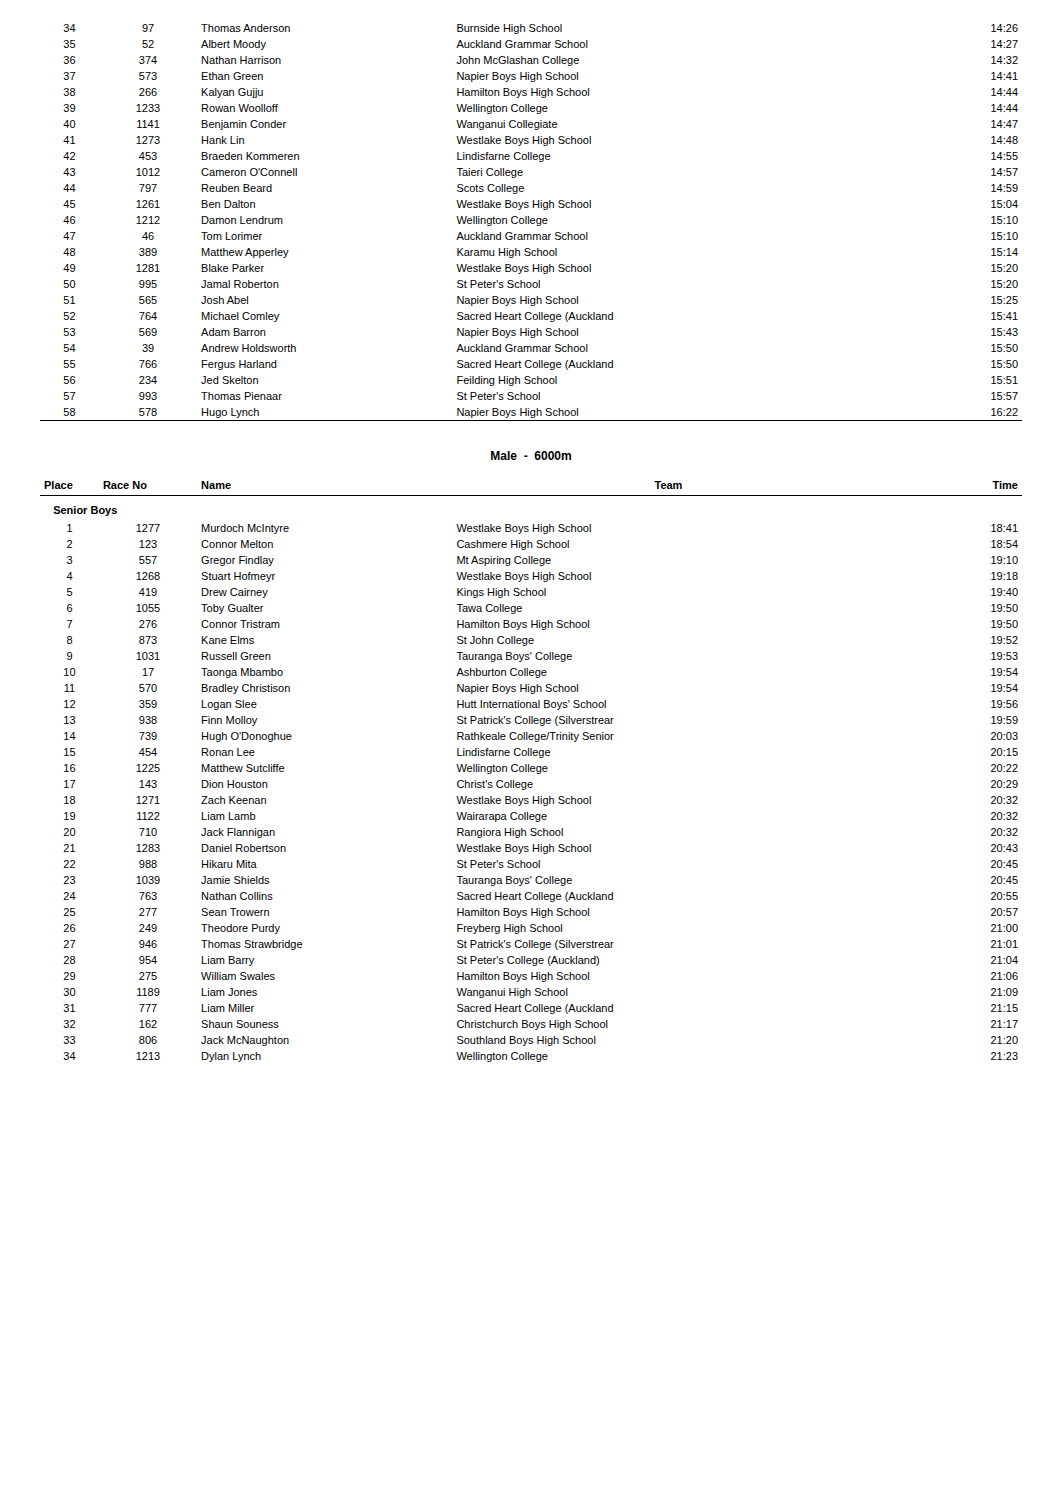| 34 | 97 | Thomas Anderson | Burnside High School | 14:26 |
| 35 | 52 | Albert Moody | Auckland Grammar School | 14:27 |
| 36 | 374 | Nathan Harrison | John McGlashan College | 14:32 |
| 37 | 573 | Ethan Green | Napier Boys High School | 14:41 |
| 38 | 266 | Kalyan Gujju | Hamilton Boys High School | 14:44 |
| 39 | 1233 | Rowan Woolloff | Wellington College | 14:44 |
| 40 | 1141 | Benjamin Conder | Wanganui Collegiate | 14:47 |
| 41 | 1273 | Hank Lin | Westlake Boys High School | 14:48 |
| 42 | 453 | Braeden Kommeren | Lindisfarne College | 14:55 |
| 43 | 1012 | Cameron O'Connell | Taieri College | 14:57 |
| 44 | 797 | Reuben Beard | Scots College | 14:59 |
| 45 | 1261 | Ben Dalton | Westlake Boys High School | 15:04 |
| 46 | 1212 | Damon Lendrum | Wellington College | 15:10 |
| 47 | 46 | Tom Lorimer | Auckland Grammar School | 15:10 |
| 48 | 389 | Matthew Apperley | Karamu High School | 15:14 |
| 49 | 1281 | Blake Parker | Westlake Boys High School | 15:20 |
| 50 | 995 | Jamal Roberton | St Peter's School | 15:20 |
| 51 | 565 | Josh Abel | Napier Boys High School | 15:25 |
| 52 | 764 | Michael Comley | Sacred Heart College (Auckland | 15:41 |
| 53 | 569 | Adam Barron | Napier Boys High School | 15:43 |
| 54 | 39 | Andrew Holdsworth | Auckland Grammar School | 15:50 |
| 55 | 766 | Fergus Harland | Sacred Heart College (Auckland | 15:50 |
| 56 | 234 | Jed Skelton | Feilding High School | 15:51 |
| 57 | 993 | Thomas Pienaar | St Peter's School | 15:57 |
| 58 | 578 | Hugo Lynch | Napier Boys High School | 16:22 |
Male - 6000m
| Place | Race No | Name | Team | Time |
| Senior Boys |
| 1 | 1277 | Murdoch McIntyre | Westlake Boys High School | 18:41 |
| 2 | 123 | Connor Melton | Cashmere High School | 18:54 |
| 3 | 557 | Gregor Findlay | Mt Aspiring College | 19:10 |
| 4 | 1268 | Stuart Hofmeyr | Westlake Boys High School | 19:18 |
| 5 | 419 | Drew Cairney | Kings High School | 19:40 |
| 6 | 1055 | Toby Gualter | Tawa College | 19:50 |
| 7 | 276 | Connor Tristram | Hamilton Boys High School | 19:50 |
| 8 | 873 | Kane Elms | St John College | 19:52 |
| 9 | 1031 | Russell Green | Tauranga Boys' College | 19:53 |
| 10 | 17 | Taonga Mbambo | Ashburton College | 19:54 |
| 11 | 570 | Bradley Christison | Napier Boys High School | 19:54 |
| 12 | 359 | Logan Slee | Hutt International Boys' School | 19:56 |
| 13 | 938 | Finn Molloy | St Patrick's College (Silverstrear | 19:59 |
| 14 | 739 | Hugh O'Donoghue | Rathkeale College/Trinity Senior | 20:03 |
| 15 | 454 | Ronan Lee | Lindisfarne College | 20:15 |
| 16 | 1225 | Matthew Sutcliffe | Wellington College | 20:22 |
| 17 | 143 | Dion Houston | Christ's College | 20:29 |
| 18 | 1271 | Zach Keenan | Westlake Boys High School | 20:32 |
| 19 | 1122 | Liam Lamb | Wairarapa College | 20:32 |
| 20 | 710 | Jack Flannigan | Rangiora High School | 20:32 |
| 21 | 1283 | Daniel Robertson | Westlake Boys High School | 20:43 |
| 22 | 988 | Hikaru Mita | St Peter's School | 20:45 |
| 23 | 1039 | Jamie Shields | Tauranga Boys' College | 20:45 |
| 24 | 763 | Nathan Collins | Sacred Heart College (Auckland | 20:55 |
| 25 | 277 | Sean Trowern | Hamilton Boys High School | 20:57 |
| 26 | 249 | Theodore Purdy | Freyberg High School | 21:00 |
| 27 | 946 | Thomas Strawbridge | St Patrick's College (Silverstrear | 21:01 |
| 28 | 954 | Liam Barry | St Peter's College (Auckland) | 21:04 |
| 29 | 275 | William Swales | Hamilton Boys High School | 21:06 |
| 30 | 1189 | Liam Jones | Wanganui High School | 21:09 |
| 31 | 777 | Liam Miller | Sacred Heart College (Auckland | 21:15 |
| 32 | 162 | Shaun Souness | Christchurch Boys High School | 21:17 |
| 33 | 806 | Jack McNaughton | Southland Boys High School | 21:20 |
| 34 | 1213 | Dylan Lynch | Wellington College | 21:23 |